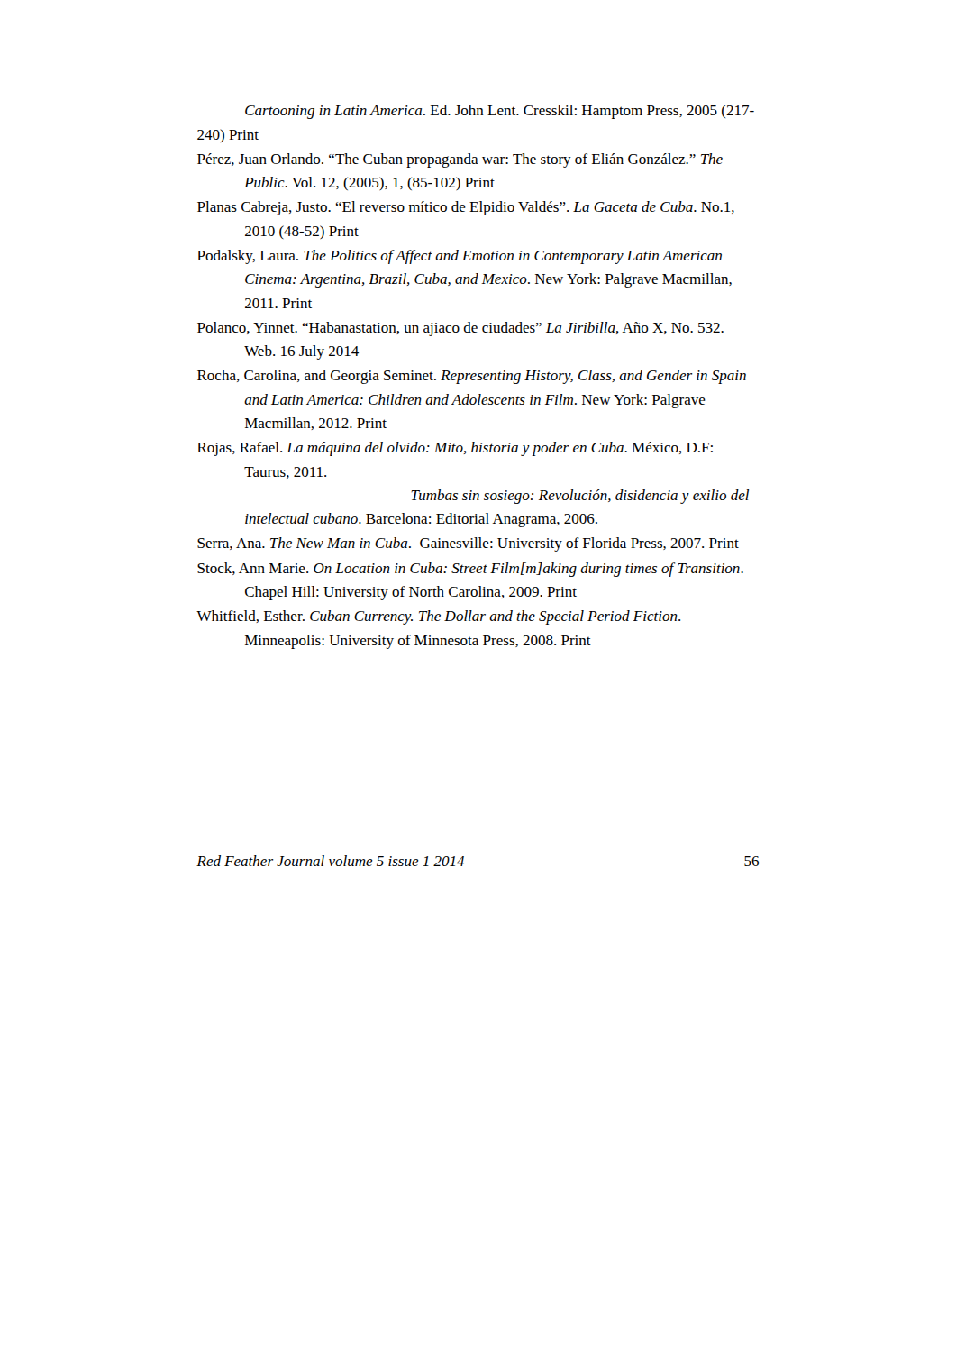Cartooning in Latin America. Ed. John Lent. Cresskil: Hamptom Press, 2005 (217-240) Print
Pérez, Juan Orlando. “The Cuban propaganda war: The story of Elián González.” The Public. Vol. 12, (2005), 1, (85-102) Print
Planas Cabreja, Justo. “El reverso mítico de Elpidio Valdés”. La Gaceta de Cuba. No.1, 2010 (48-52) Print
Podalsky, Laura. The Politics of Affect and Emotion in Contemporary Latin American Cinema: Argentina, Brazil, Cuba, and Mexico. New York: Palgrave Macmillan, 2011. Print
Polanco, Yinnet. “Habanastation, un ajiaco de ciudades” La Jiribilla, Año X, No. 532. Web. 16 July 2014
Rocha, Carolina, and Georgia Seminet. Representing History, Class, and Gender in Spain and Latin America: Children and Adolescents in Film. New York: Palgrave Macmillan, 2012. Print
Rojas, Rafael. La máquina del olvido: Mito, historia y poder en Cuba. México, D.F: Taurus, 2011.
Tumbas sin sosiego: Revolución, disidencia y exilio del intelectual cubano. Barcelona: Editorial Anagrama, 2006.
Serra, Ana. The New Man in Cuba. Gainesville: University of Florida Press, 2007. Print
Stock, Ann Marie. On Location in Cuba: Street Film[m]aking during times of Transition. Chapel Hill: University of North Carolina, 2009. Print
Whitfield, Esther. Cuban Currency. The Dollar and the Special Period Fiction. Minneapolis: University of Minnesota Press, 2008. Print
Red Feather Journal volume 5 issue 1 2014 56